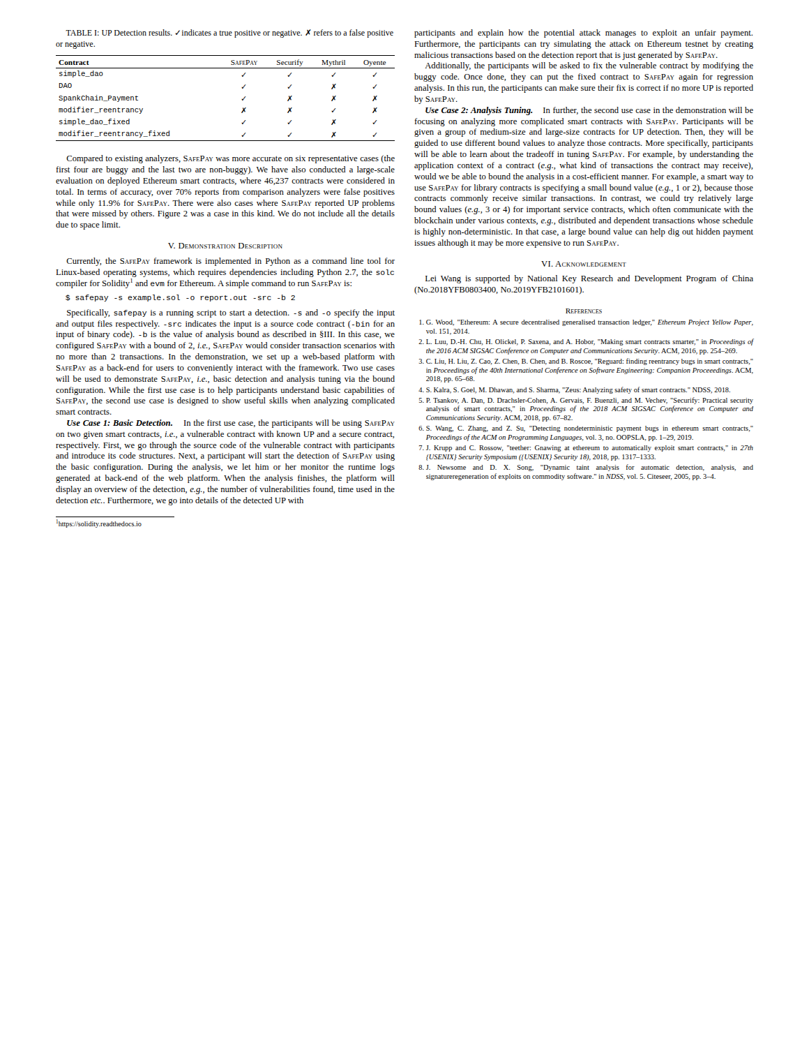TABLE I: UP Detection results. ✓indicates a true positive or negative. ✗ refers to a false positive or negative.
| Contract | SafePay | Securify | Mythril | Oyente |
| --- | --- | --- | --- | --- |
| simple_dao | ✓ | ✓ | ✓ | ✓ |
| DAO | ✓ | ✓ | ✗ | ✓ |
| SpankChain_Payment | ✓ | ✗ | ✗ | ✗ |
| modifier_reentrancy | ✗ | ✗ | ✓ | ✗ |
| simple_dao_fixed | ✓ | ✓ | ✗ | ✓ |
| modifier_reentrancy_fixed | ✓ | ✓ | ✗ | ✓ |
Compared to existing analyzers, SafePay was more accurate on six representative cases (the first four are buggy and the last two are non-buggy). We have also conducted a large-scale evaluation on deployed Ethereum smart contracts, where 46,237 contracts were considered in total. In terms of accuracy, over 70% reports from comparison analyzers were false positives while only 11.9% for SafePay. There were also cases where SafePay reported UP problems that were missed by others. Figure 2 was a case in this kind. We do not include all the details due to space limit.
V. Demonstration Description
Currently, the SafePay framework is implemented in Python as a command line tool for Linux-based operating systems, which requires dependencies including Python 2.7, the solc compiler for Solidity1 and evm for Ethereum. A simple command to run SafePay is:
$ safepay -s example.sol -o report.out -src -b 2
Specifically, safepay is a running script to start a detection. -s and -o specify the input and output files respectively. -src indicates the input is a source code contract (-bin for an input of binary code). -b is the value of analysis bound as described in §III. In this case, we configured SafePay with a bound of 2, i.e., SafePay would consider transaction scenarios with no more than 2 transactions. In the demonstration, we set up a web-based platform with SafePay as a back-end for users to conveniently interact with the framework. Two use cases will be used to demonstrate SafePay, i.e., basic detection and analysis tuning via the bound configuration. While the first use case is to help participants understand basic capabilities of SafePay, the second use case is designed to show useful skills when analyzing complicated smart contracts.
Use Case 1: Basic Detection. In the first use case, the participants will be using SafePay on two given smart contracts, i.e., a vulnerable contract with known UP and a secure contract, respectively. First, we go through the source code of the vulnerable contract with participants and introduce its code structures. Next, a participant will start the detection of SafePay using the basic configuration. During the analysis, we let him or her monitor the runtime logs generated at back-end of the web platform. When the analysis finishes, the platform will display an overview of the detection, e.g., the number of vulnerabilities found, time used in the detection etc.. Furthermore, we go into details of the detected UP with
1https://solidity.readthedocs.io
participants and explain how the potential attack manages to exploit an unfair payment. Furthermore, the participants can try simulating the attack on Ethereum testnet by creating malicious transactions based on the detection report that is just generated by SafePay.
Additionally, the participants will be asked to fix the vulnerable contract by modifying the buggy code. Once done, they can put the fixed contract to SafePay again for regression analysis. In this run, the participants can make sure their fix is correct if no more UP is reported by SafePay.
Use Case 2: Analysis Tuning. In further, the second use case in the demonstration will be focusing on analyzing more complicated smart contracts with SafePay. Participants will be given a group of medium-size and large-size contracts for UP detection. Then, they will be guided to use different bound values to analyze those contracts. More specifically, participants will be able to learn about the tradeoff in tuning SafePay. For example, by understanding the application context of a contract (e.g., what kind of transactions the contract may receive), would we be able to bound the analysis in a cost-efficient manner. For example, a smart way to use SafePay for library contracts is specifying a small bound value (e.g., 1 or 2), because those contracts commonly receive similar transactions. In contrast, we could try relatively large bound values (e.g., 3 or 4) for important service contracts, which often communicate with the blockchain under various contexts, e.g., distributed and dependent transactions whose schedule is highly non-deterministic. In that case, a large bound value can help dig out hidden payment issues although it may be more expensive to run SafePay.
VI. Acknowledgement
Lei Wang is supported by National Key Research and Development Program of China (No.2018YFB0803400, No.2019YFB2101601).
References
G. Wood, "Ethereum: A secure decentralised generalised transaction ledger," Ethereum Project Yellow Paper, vol. 151, 2014.
L. Luu, D.-H. Chu, H. Olickel, P. Saxena, and A. Hobor, "Making smart contracts smarter," in Proceedings of the 2016 ACM SIGSAC Conference on Computer and Communications Security. ACM, 2016, pp. 254–269.
C. Liu, H. Liu, Z. Cao, Z. Chen, B. Chen, and B. Roscoe, "Reguard: finding reentrancy bugs in smart contracts," in Proceedings of the 40th International Conference on Software Engineering: Companion Proceeedings. ACM, 2018, pp. 65–68.
S. Kalra, S. Goel, M. Dhawan, and S. Sharma, "Zeus: Analyzing safety of smart contracts." NDSS, 2018.
P. Tsankov, A. Dan, D. Drachsler-Cohen, A. Gervais, F. Buenzli, and M. Vechev, "Securify: Practical security analysis of smart contracts," in Proceedings of the 2018 ACM SIGSAC Conference on Computer and Communications Security. ACM, 2018, pp. 67–82.
S. Wang, C. Zhang, and Z. Su, "Detecting nondeterministic payment bugs in ethereum smart contracts," Proceedings of the ACM on Programming Languages, vol. 3, no. OOPSLA, pp. 1–29, 2019.
J. Krupp and C. Rossow, "teether: Gnawing at ethereum to automatically exploit smart contracts," in 27th {USENIX} Security Symposium ({USENIX} Security 18), 2018, pp. 1317–1333.
J. Newsome and D. X. Song, "Dynamic taint analysis for automatic detection, analysis, and signatureregeneration of exploits on commodity software." in NDSS, vol. 5. Citeseer, 2005, pp. 3–4.